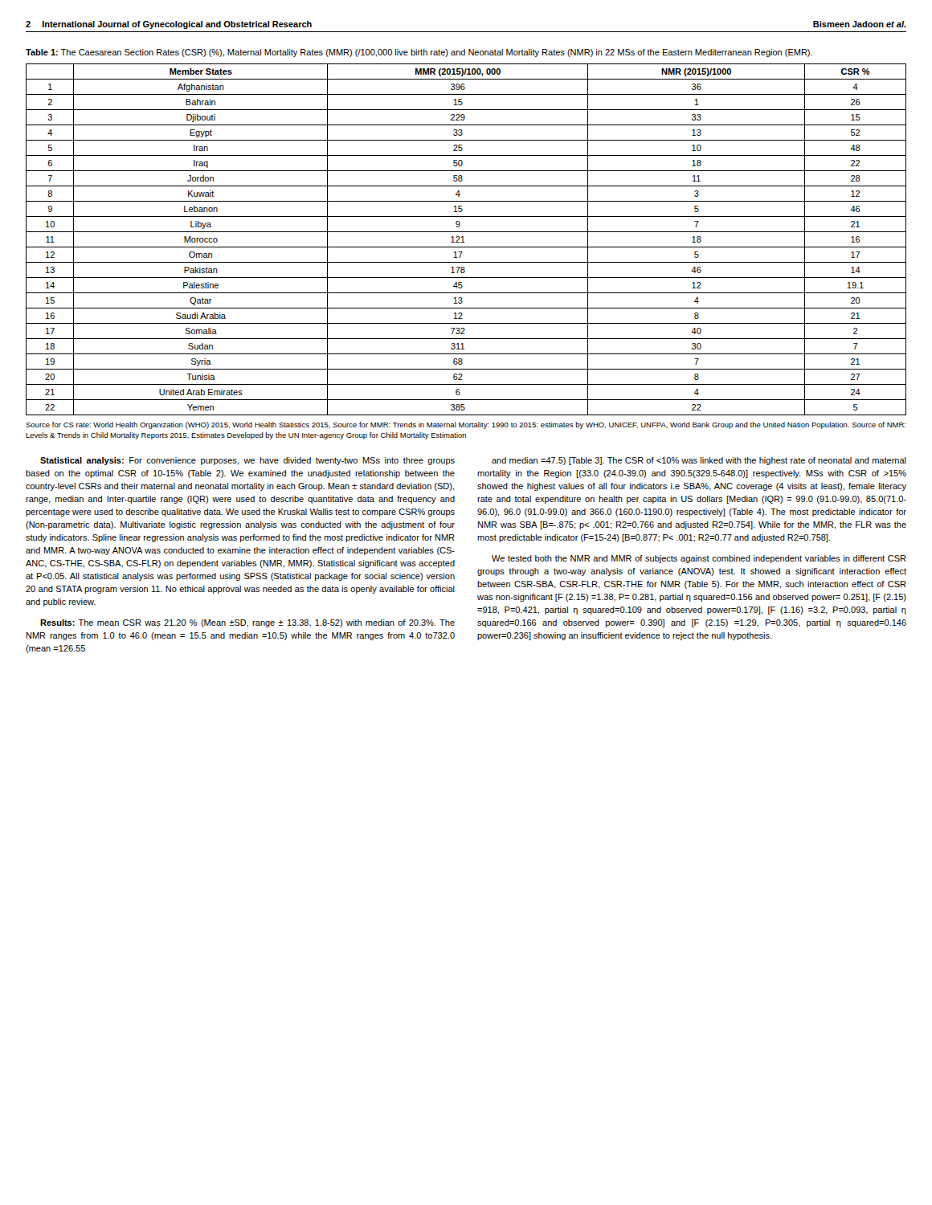2 International Journal of Gynecological and Obstetrical Research Bismeen Jadoon et al.
Table 1: The Caesarean Section Rates (CSR) (%), Maternal Mortality Rates (MMR) (/100,000 live birth rate) and Neonatal Mortality Rates (NMR) in 22 MSs of the Eastern Mediterranean Region (EMR).
| | Member States | MMR (2015)/100, 000 | NMR (2015)/1000 | CSR % |
| --- | --- | --- | --- | --- |
| 1 | Afghanistan | 396 | 36 | 4 |
| 2 | Bahrain | 15 | 1 | 26 |
| 3 | Djibouti | 229 | 33 | 15 |
| 4 | Egypt | 33 | 13 | 52 |
| 5 | Iran | 25 | 10 | 48 |
| 6 | Iraq | 50 | 18 | 22 |
| 7 | Jordon | 58 | 11 | 28 |
| 8 | Kuwait | 4 | 3 | 12 |
| 9 | Lebanon | 15 | 5 | 46 |
| 10 | Libya | 9 | 7 | 21 |
| 11 | Morocco | 121 | 18 | 16 |
| 12 | Oman | 17 | 5 | 17 |
| 13 | Pakistan | 178 | 46 | 14 |
| 14 | Palestine | 45 | 12 | 19.1 |
| 15 | Qatar | 13 | 4 | 20 |
| 16 | Saudi Arabia | 12 | 8 | 21 |
| 17 | Somalia | 732 | 40 | 2 |
| 18 | Sudan | 311 | 30 | 7 |
| 19 | Syria | 68 | 7 | 21 |
| 20 | Tunisia | 62 | 8 | 27 |
| 21 | United Arab Emirates | 6 | 4 | 24 |
| 22 | Yemen | 385 | 22 | 5 |
Source for CS rate: World Health Organization (WHO) 2015, World Health Statistics 2015, Source for MMR: Trends in Maternal Mortality: 1990 to 2015: estimates by WHO, UNICEF, UNFPA, World Bank Group and the United Nation Population. Source of NMR: Levels & Trends in Child Mortality Reports 2015, Estimates Developed by the UN Inter-agency Group for Child Mortality Estimation
Statistical analysis: For convenience purposes, we have divided twenty-two MSs into three groups based on the optimal CSR of 10-15% (Table 2). We examined the unadjusted relationship between the country-level CSRs and their maternal and neonatal mortality in each Group. Mean ± standard deviation (SD), range, median and Inter-quartile range (IQR) were used to describe quantitative data and frequency and percentage were used to describe qualitative data. We used the Kruskal Wallis test to compare CSR% groups (Non-parametric data). Multivariate logistic regression analysis was conducted with the adjustment of four study indicators. Spline linear regression analysis was performed to find the most predictive indicator for NMR and MMR. A two-way ANOVA was conducted to examine the interaction effect of independent variables (CS-ANC, CS-THE, CS-SBA, CS-FLR) on dependent variables (NMR, MMR). Statistical significant was accepted at P<0.05. All statistical analysis was performed using SPSS (Statistical package for social science) version 20 and STATA program version 11. No ethical approval was needed as the data is openly available for official and public review.
Results: The mean CSR was 21.20 % (Mean ±SD, range ± 13.38, 1.8-52) with median of 20.3%. The NMR ranges from 1.0 to 46.0 (mean = 15.5 and median =10.5) while the MMR ranges from 4.0 to732.0 (mean =126.55
and median =47.5) [Table 3]. The CSR of <10% was linked with the highest rate of neonatal and maternal mortality in the Region [(33.0 (24.0-39.0) and 390.5(329.5-648.0)] respectively. MSs with CSR of >15% showed the highest values of all four indicators i.e SBA%, ANC coverage (4 visits at least), female literacy rate and total expenditure on health per capita in US dollars [Median (IQR) = 99.0 (91.0-99.0), 85.0(71.0-96.0), 96.0 (91.0-99.0) and 366.0 (160.0-1190.0) respectively] (Table 4). The most predictable indicator for NMR was SBA [B=-.875; p< .001; R2=0.766 and adjusted R2=0.754]. While for the MMR, the FLR was the most predictable indicator (F=15-24) [B=0.877; P< .001; R2=0.77 and adjusted R2=0.758].
We tested both the NMR and MMR of subjects against combined independent variables in different CSR groups through a two-way analysis of variance (ANOVA) test. It showed a significant interaction effect between CSR-SBA, CSR-FLR, CSR-THE for NMR (Table 5). For the MMR, such interaction effect of CSR was non-significant [F (2.15) =1.38, P= 0.281, partial η squared=0.156 and observed power= 0.251], [F (2.15) =918, P=0.421, partial η squared=0.109 and observed power=0.179], [F (1.16) =3.2, P=0.093, partial η squared=0.166 and observed power= 0.390] and [F (2.15) =1.29, P=0.305, partial η squared=0.146 power=0.236] showing an insufficient evidence to reject the null hypothesis.